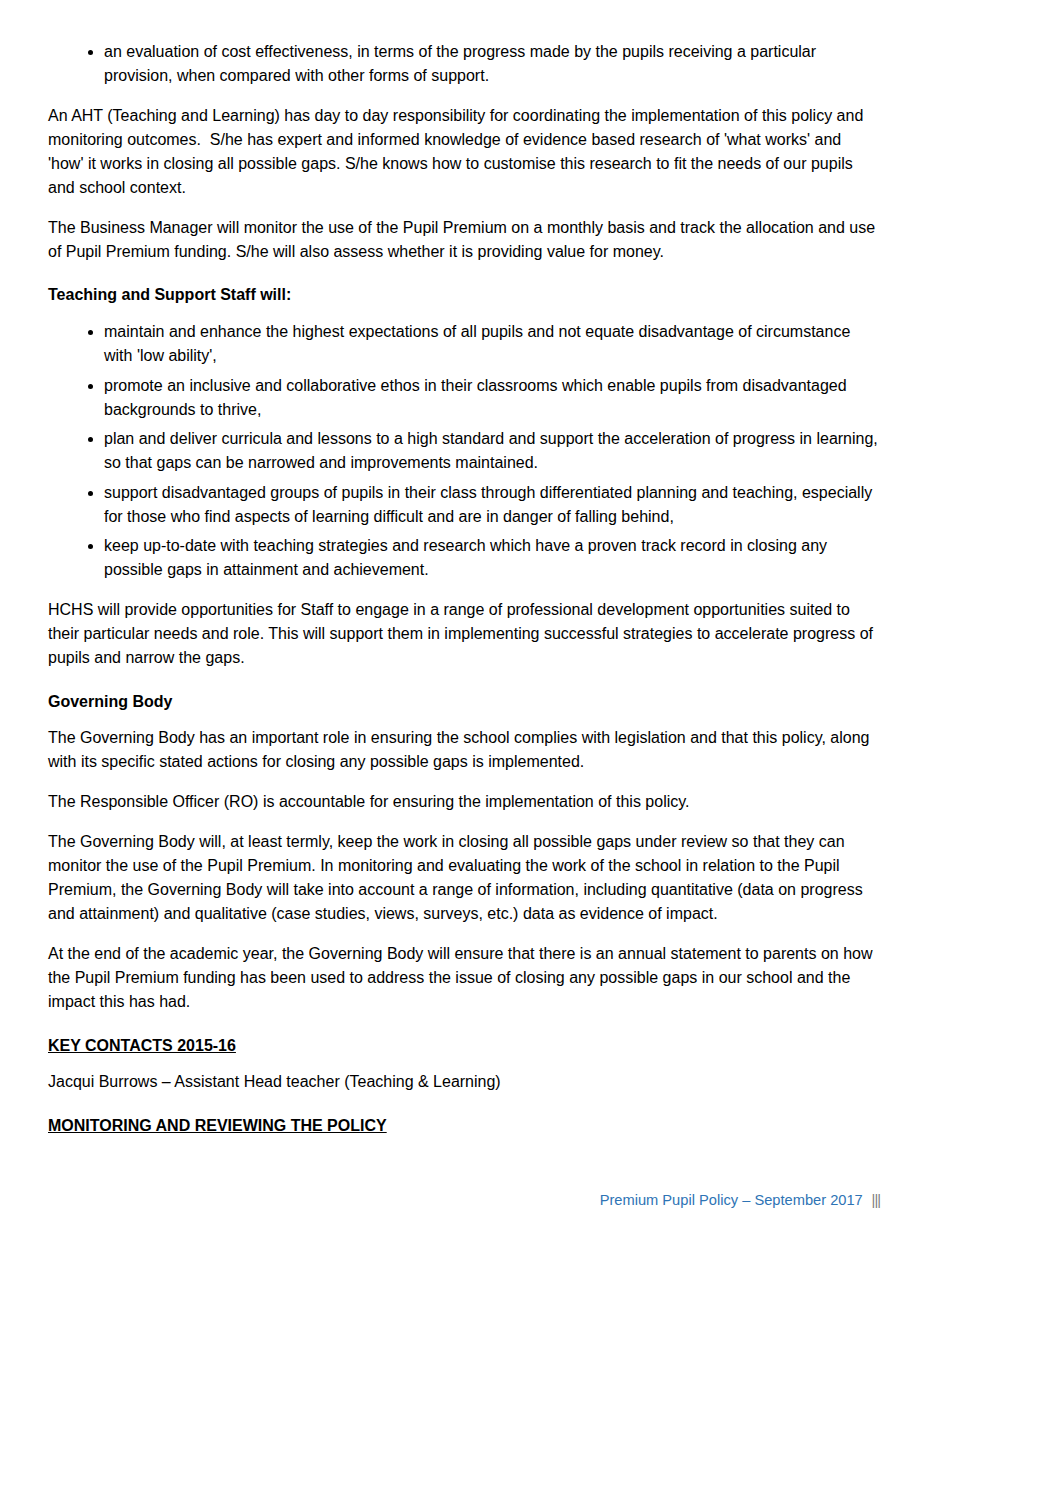an evaluation of cost effectiveness, in terms of the progress made by the pupils receiving a particular provision, when compared with other forms of support.
An AHT (Teaching and Learning) has day to day responsibility for coordinating the implementation of this policy and monitoring outcomes. S/he has expert and informed knowledge of evidence based research of 'what works' and 'how' it works in closing all possible gaps. S/he knows how to customise this research to fit the needs of our pupils and school context.
The Business Manager will monitor the use of the Pupil Premium on a monthly basis and track the allocation and use of Pupil Premium funding. S/he will also assess whether it is providing value for money.
Teaching and Support Staff will:
maintain and enhance the highest expectations of all pupils and not equate disadvantage of circumstance with 'low ability',
promote an inclusive and collaborative ethos in their classrooms which enable pupils from disadvantaged backgrounds to thrive,
plan and deliver curricula and lessons to a high standard and support the acceleration of progress in learning, so that gaps can be narrowed and improvements maintained.
support disadvantaged groups of pupils in their class through differentiated planning and teaching, especially for those who find aspects of learning difficult and are in danger of falling behind,
keep up-to-date with teaching strategies and research which have a proven track record in closing any possible gaps in attainment and achievement.
HCHS will provide opportunities for Staff to engage in a range of professional development opportunities suited to their particular needs and role. This will support them in implementing successful strategies to accelerate progress of pupils and narrow the gaps.
Governing Body
The Governing Body has an important role in ensuring the school complies with legislation and that this policy, along with its specific stated actions for closing any possible gaps is implemented.
The Responsible Officer (RO) is accountable for ensuring the implementation of this policy.
The Governing Body will, at least termly, keep the work in closing all possible gaps under review so that they can monitor the use of the Pupil Premium. In monitoring and evaluating the work of the school in relation to the Pupil Premium, the Governing Body will take into account a range of information, including quantitative (data on progress and attainment) and qualitative (case studies, views, surveys, etc.) data as evidence of impact.
At the end of the academic year, the Governing Body will ensure that there is an annual statement to parents on how the Pupil Premium funding has been used to address the issue of closing any possible gaps in our school and the impact this has had.
KEY CONTACTS 2015-16
Jacqui Burrows – Assistant Head teacher (Teaching & Learning)
MONITORING AND REVIEWING THE POLICY
Premium Pupil Policy – September 2017|||